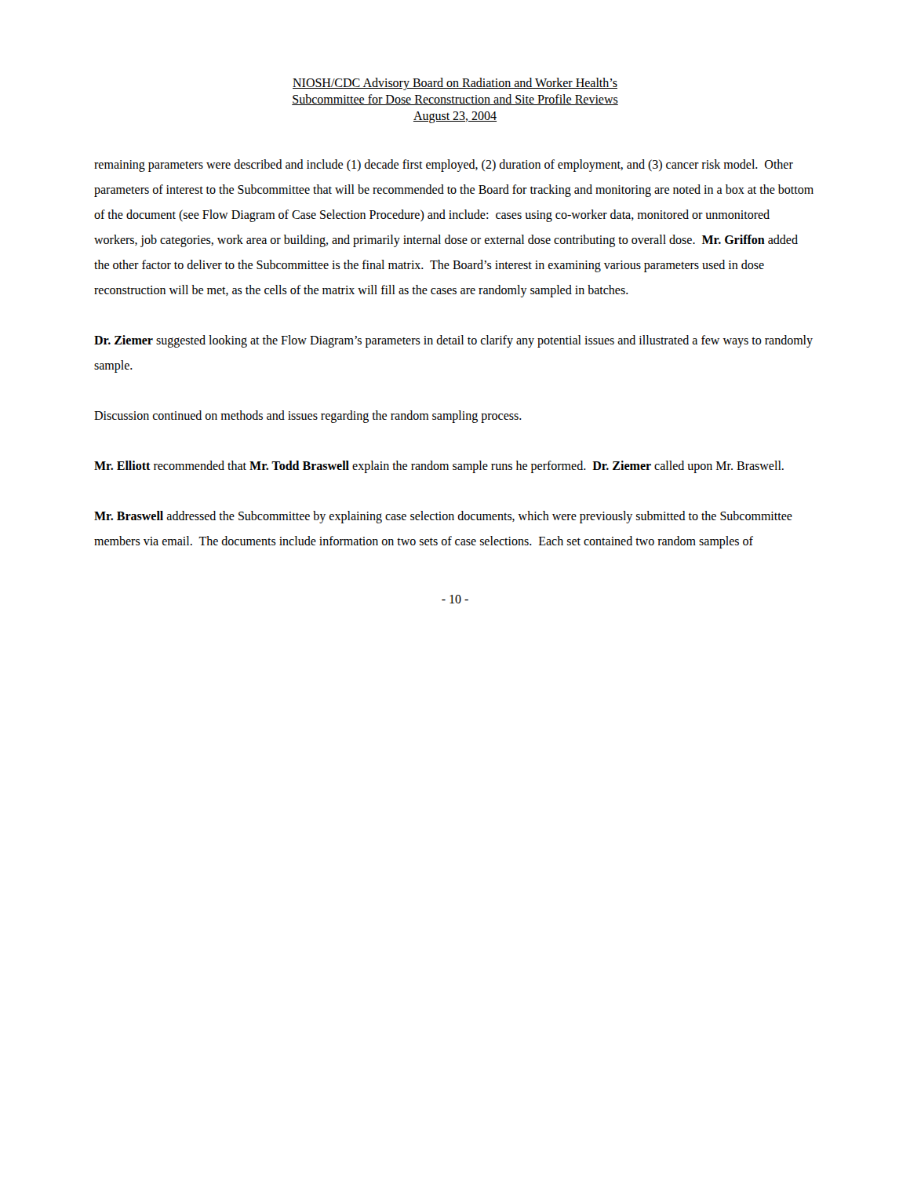NIOSH/CDC Advisory Board on Radiation and Worker Health’s
Subcommittee for Dose Reconstruction and Site Profile Reviews
August 23, 2004
remaining parameters were described and include (1) decade first employed, (2) duration of employment, and (3) cancer risk model. Other parameters of interest to the Subcommittee that will be recommended to the Board for tracking and monitoring are noted in a box at the bottom of the document (see Flow Diagram of Case Selection Procedure) and include: cases using co-worker data, monitored or unmonitored workers, job categories, work area or building, and primarily internal dose or external dose contributing to overall dose. Mr. Griffon added the other factor to deliver to the Subcommittee is the final matrix. The Board’s interest in examining various parameters used in dose reconstruction will be met, as the cells of the matrix will fill as the cases are randomly sampled in batches.
Dr. Ziemer suggested looking at the Flow Diagram’s parameters in detail to clarify any potential issues and illustrated a few ways to randomly sample.
Discussion continued on methods and issues regarding the random sampling process.
Mr. Elliott recommended that Mr. Todd Braswell explain the random sample runs he performed. Dr. Ziemer called upon Mr. Braswell.
Mr. Braswell addressed the Subcommittee by explaining case selection documents, which were previously submitted to the Subcommittee members via email. The documents include information on two sets of case selections. Each set contained two random samples of
- 10 -